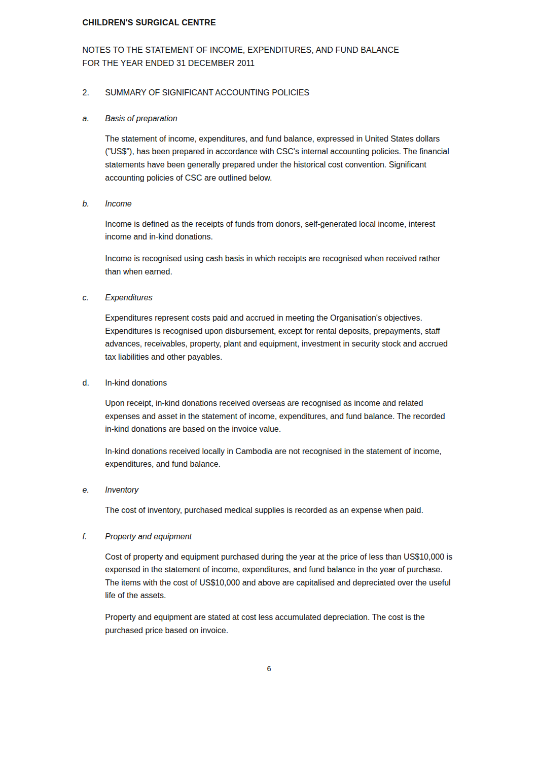CHILDREN'S SURGICAL CENTRE
NOTES TO THE STATEMENT OF INCOME, EXPENDITURES, AND FUND BALANCE
FOR THE YEAR ENDED 31 DECEMBER 2011
2. SUMMARY OF SIGNIFICANT ACCOUNTING POLICIES
a. Basis of preparation
The statement of income, expenditures, and fund balance, expressed in United States dollars ("US$"), has been prepared in accordance with CSC's internal accounting policies. The financial statements have been generally prepared under the historical cost convention. Significant accounting policies of CSC are outlined below.
b. Income
Income is defined as the receipts of funds from donors, self-generated local income, interest income and in-kind donations.
Income is recognised using cash basis in which receipts are recognised when received rather than when earned.
c. Expenditures
Expenditures represent costs paid and accrued in meeting the Organisation's objectives. Expenditures is recognised upon disbursement, except for rental deposits, prepayments, staff advances, receivables, property, plant and equipment, investment in security stock and accrued tax liabilities and other payables.
d. In-kind donations
Upon receipt, in-kind donations received overseas are recognised as income and related expenses and asset in the statement of income, expenditures, and fund balance. The recorded in-kind donations are based on the invoice value.
In-kind donations received locally in Cambodia are not recognised in the statement of income, expenditures, and fund balance.
e. Inventory
The cost of inventory, purchased medical supplies is recorded as an expense when paid.
f. Property and equipment
Cost of property and equipment purchased during the year at the price of less than US$10,000 is expensed in the statement of income, expenditures, and fund balance in the year of purchase. The items with the cost of US$10,000 and above are capitalised and depreciated over the useful life of the assets.
Property and equipment are stated at cost less accumulated depreciation. The cost is the purchased price based on invoice.
6